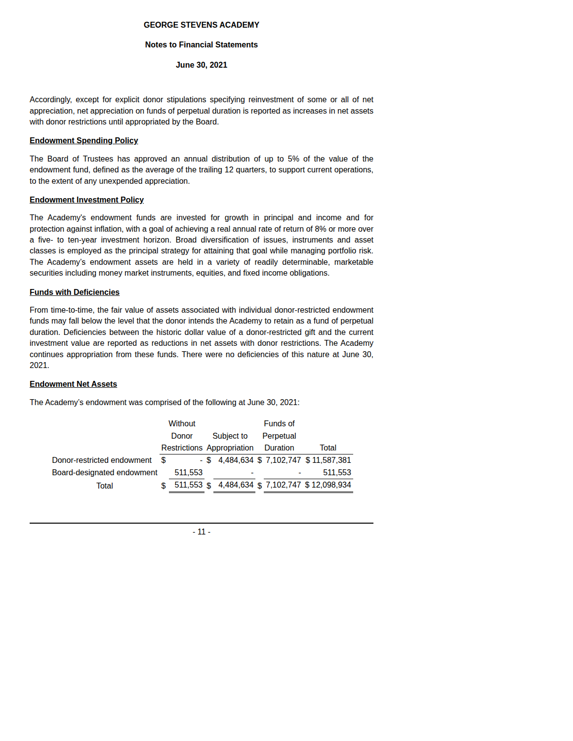GEORGE STEVENS ACADEMY
Notes to Financial Statements
June 30, 2021
Accordingly, except for explicit donor stipulations specifying reinvestment of some or all of net appreciation, net appreciation on funds of perpetual duration is reported as increases in net assets with donor restrictions until appropriated by the Board.
Endowment Spending Policy
The Board of Trustees has approved an annual distribution of up to 5% of the value of the endowment fund, defined as the average of the trailing 12 quarters, to support current operations, to the extent of any unexpended appreciation.
Endowment Investment Policy
The Academy's endowment funds are invested for growth in principal and income and for protection against inflation, with a goal of achieving a real annual rate of return of 8% or more over a five- to ten-year investment horizon. Broad diversification of issues, instruments and asset classes is employed as the principal strategy for attaining that goal while managing portfolio risk. The Academy’s endowment assets are held in a variety of readily determinable, marketable securities including money market instruments, equities, and fixed income obligations.
Funds with Deficiencies
From time-to-time, the fair value of assets associated with individual donor-restricted endowment funds may fall below the level that the donor intends the Academy to retain as a fund of perpetual duration. Deficiencies between the historic dollar value of a donor-restricted gift and the current investment value are reported as reductions in net assets with donor restrictions. The Academy continues appropriation from these funds. There were no deficiencies of this nature at June 30, 2021.
Endowment Net Assets
The Academy’s endowment was comprised of the following at June 30, 2021:
| | Without | | Funds of | |
| | Donor | Subject to | Perpetual | |
| | Restrictions | Appropriation | Duration | Total |
| Donor-restricted endowment | $ | - | $ | 4,484,634 | $ | 7,102,747 | $ 11,587,381 |
| Board-designated endowment | | 511,553 | | - | | - | 511,553 |
| Total | $ | 511,553 | $ | 4,484,634 | $ | 7,102,747 | $ 12,098,934 |
- 11 -